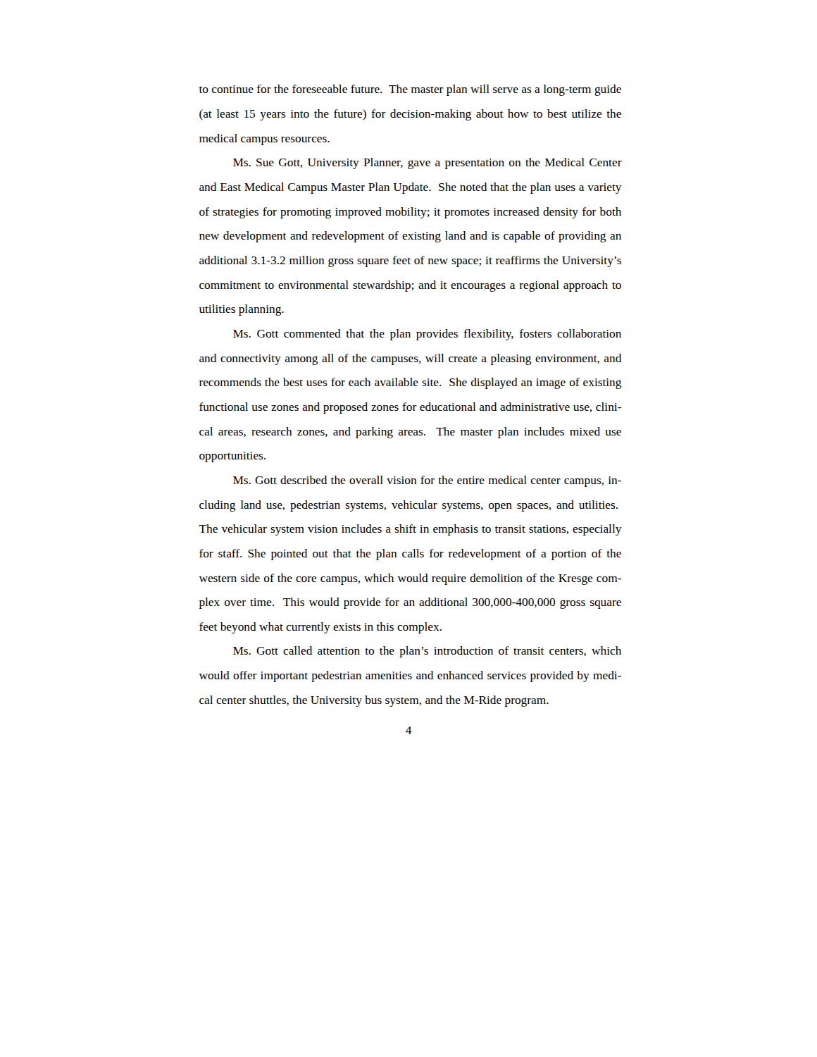to continue for the foreseeable future. The master plan will serve as a long-term guide (at least 15 years into the future) for decision-making about how to best utilize the medical campus resources.
Ms. Sue Gott, University Planner, gave a presentation on the Medical Center and East Medical Campus Master Plan Update. She noted that the plan uses a variety of strategies for promoting improved mobility; it promotes increased density for both new development and redevelopment of existing land and is capable of providing an additional 3.1-3.2 million gross square feet of new space; it reaffirms the University’s commitment to environmental stewardship; and it encourages a regional approach to utilities planning.
Ms. Gott commented that the plan provides flexibility, fosters collaboration and connec­tivity among all of the campuses, will create a pleasing environment, and recommends the best uses for each available site. She displayed an image of existing functional use zones and proposed zones for educational and administrative use, clinical areas, research zones, and parking areas. The master plan includes mixed use opportunities.
Ms. Gott described the overall vision for the entire medical center campus, including land use, pedestrian systems, vehicular systems, open spaces, and utilities. The vehicular system vision includes a shift in emphasis to transit stations, especially for staff. She pointed out that the plan calls for redevelopment of a portion of the western side of the core campus, which would require demolition of the Kresge complex over time. This would provide for an additional 300,000-400,000 gross square feet beyond what currently exists in this complex.
Ms. Gott called attention to the plan’s introduction of transit centers, which would offer important pedestrian amenities and enhanced services provided by medical center shuttles, the University bus system, and the M-Ride program.
4